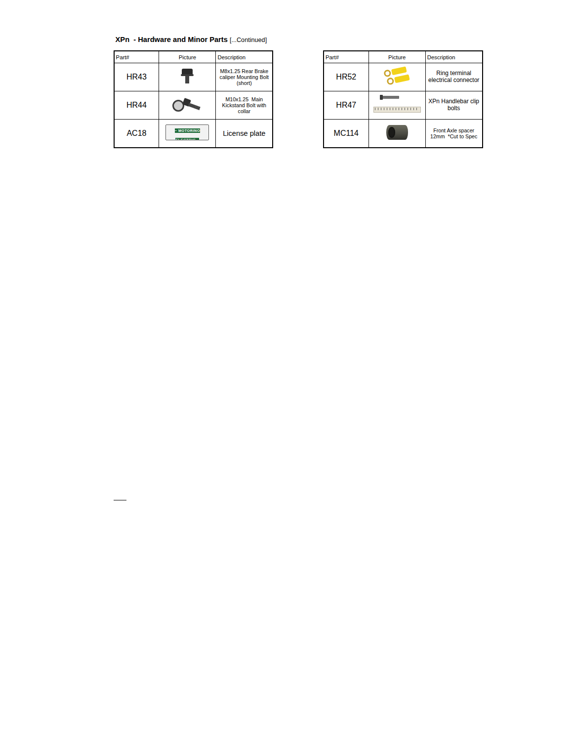XPn - Hardware and Minor Parts [...Continued]
| Part# | Picture | Description |
| --- | --- | --- |
| HR43 | | M8x1.25 Rear Brake caliper Mounting Bolt (short) |
| HR44 | | M10x1.25 Main Kickstand Bolt with collar |
| AC18 | ~ MOTORINO ELECTRIC ~ | License plate |
| Part# | Picture | Description |
| --- | --- | --- |
| HR52 | | Ring terminal electrical connector |
| HR47 | | XPn Handlebar clip bolts |
| MC114 | | Front Axle spacer 12mm *Cut to Spec |